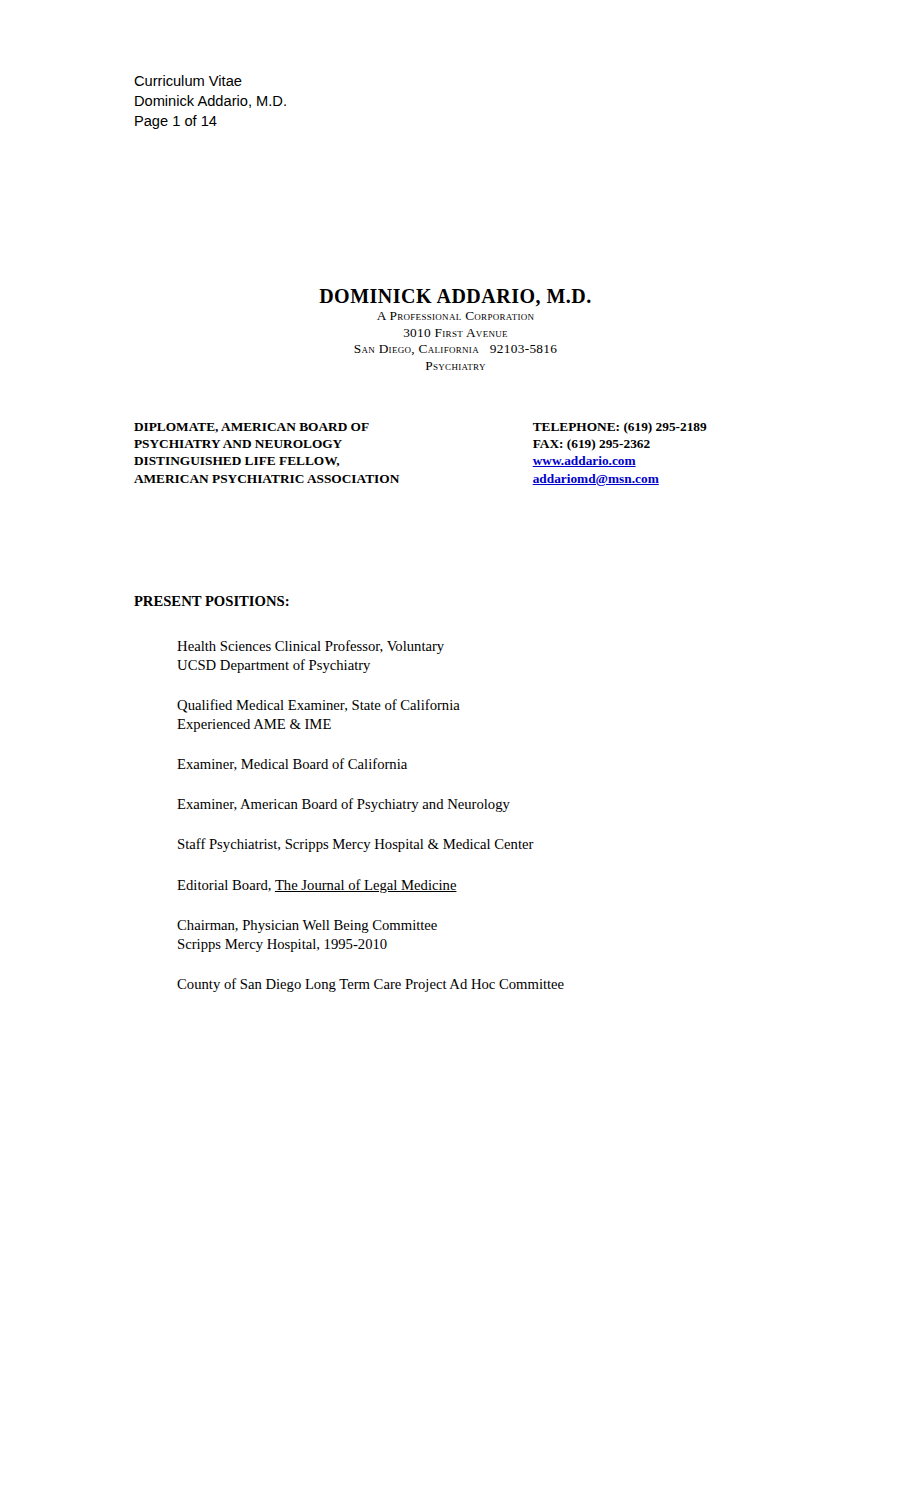Curriculum Vitae
Dominick Addario, M.D.
Page 1 of 14
DOMINICK ADDARIO, M.D.
A Professional Corporation
3010 First Avenue
San Diego, California 92103-5816
Psychiatry
| DIPLOMATE, AMERICAN BOARD OF PSYCHIATRY AND NEUROLOGY DISTINGUISHED LIFE FELLOW, AMERICAN PSYCHIATRIC ASSOCIATION | TELEPHONE: (619) 295-2189 FAX: (619) 295-2362 www.addario.com addariomd@msn.com |
PRESENT POSITIONS:
Health Sciences Clinical Professor, Voluntary
UCSD Department of Psychiatry
Qualified Medical Examiner, State of California
Experienced AME & IME
Examiner, Medical Board of California
Examiner, American Board of Psychiatry and Neurology
Staff Psychiatrist, Scripps Mercy Hospital & Medical Center
Editorial Board, The Journal of Legal Medicine
Chairman, Physician Well Being Committee
Scripps Mercy Hospital, 1995-2010
County of San Diego Long Term Care Project Ad Hoc Committee